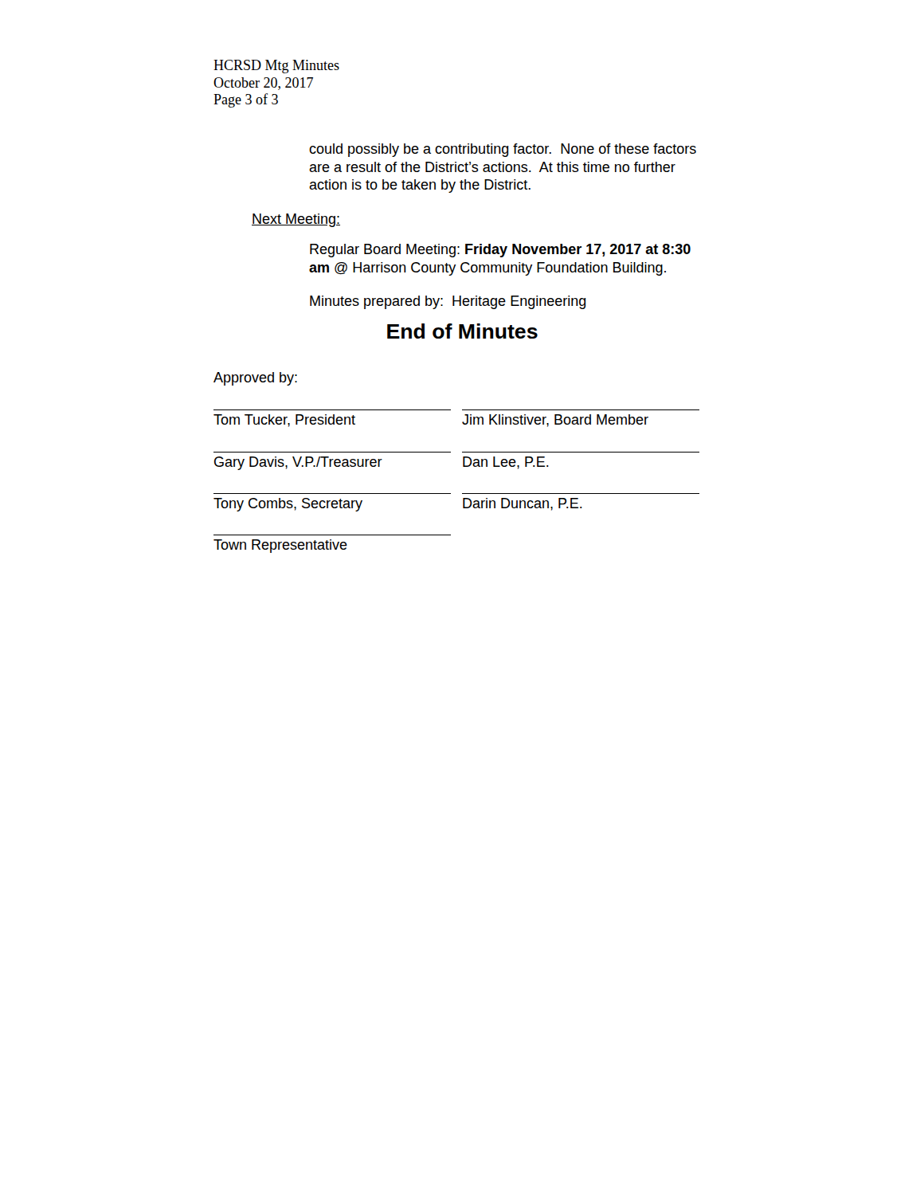HCRSD Mtg Minutes
October 20, 2017
Page 3 of 3
could possibly be a contributing factor. None of these factors are a result of the District’s actions. At this time no further action is to be taken by the District.
Next Meeting:
Regular Board Meeting: Friday November 17, 2017 at 8:30 am @ Harrison County Community Foundation Building.
Minutes prepared by: Heritage Engineering
End of Minutes
Approved by:
| Tom Tucker, President | Jim Klinstiver, Board Member |
| Gary Davis, V.P./Treasurer | Dan Lee, P.E. |
| Tony Combs, Secretary | Darin Duncan, P.E. |
| Town Representative | |